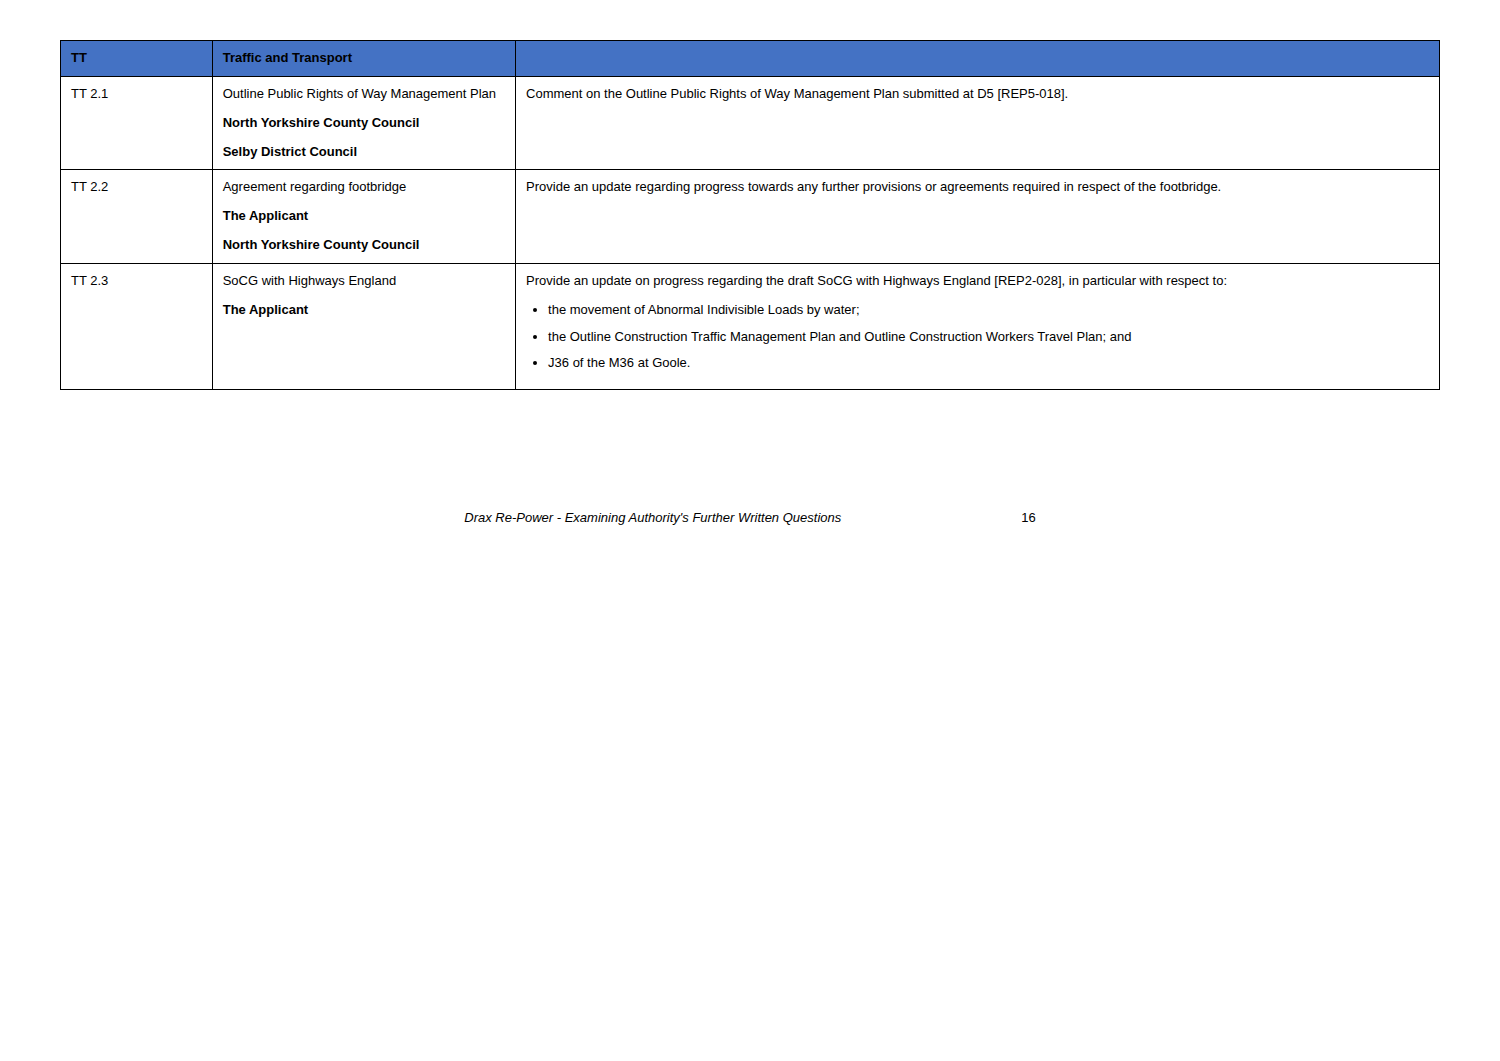| TT | Traffic and Transport | |
| --- | --- | --- |
| TT 2.1 | Outline Public Rights of Way Management Plan North Yorkshire County Council Selby District Council | Comment on the Outline Public Rights of Way Management Plan submitted at D5 [REP5-018]. |
| TT 2.2 | Agreement regarding footbridge The Applicant North Yorkshire County Council | Provide an update regarding progress towards any further provisions or agreements required in respect of the footbridge. |
| TT 2.3 | SoCG with Highways England The Applicant | Provide an update on progress regarding the draft SoCG with Highways England [REP2-028], in particular with respect to: the movement of Abnormal Indivisible Loads by water; the Outline Construction Traffic Management Plan and Outline Construction Workers Travel Plan; and J36 of the M36 at Goole. |
Drax Re-Power - Examining Authority's Further Written Questions 16